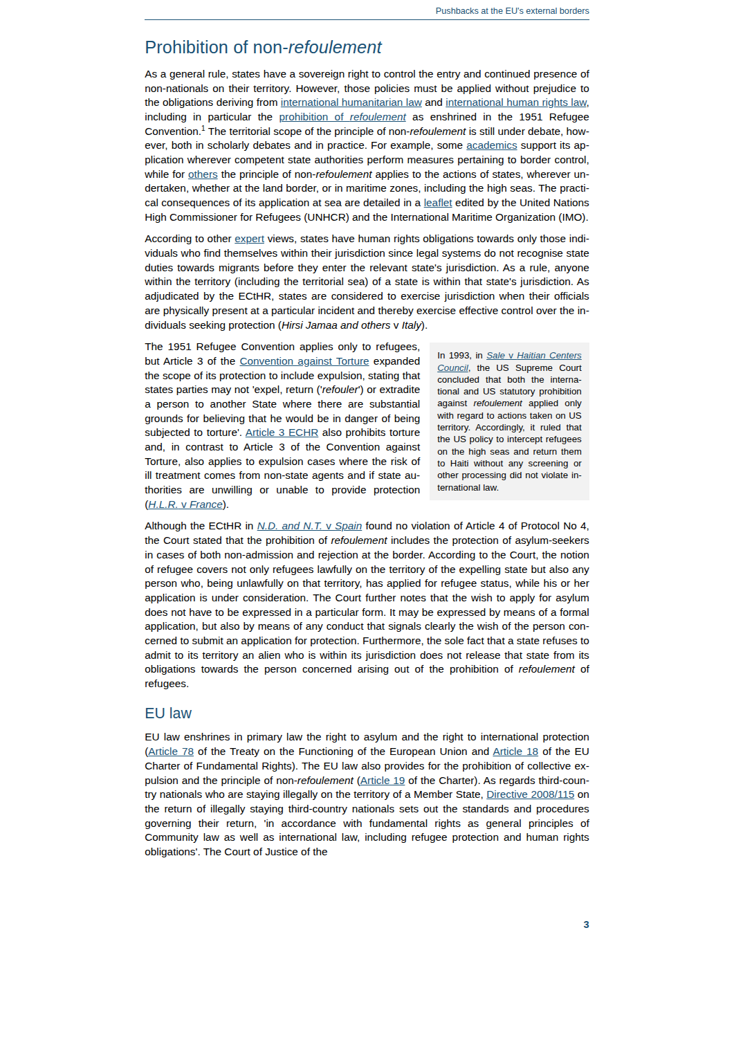Pushbacks at the EU's external borders
Prohibition of non-refoulement
As a general rule, states have a sovereign right to control the entry and continued presence of non-nationals on their territory. However, those policies must be applied without prejudice to the obligations deriving from international humanitarian law and international human rights law, including in particular the prohibition of refoulement as enshrined in the 1951 Refugee Convention.1 The territorial scope of the principle of non-refoulement is still under debate, however, both in scholarly debates and in practice. For example, some academics support its application wherever competent state authorities perform measures pertaining to border control, while for others the principle of non-refoulement applies to the actions of states, wherever undertaken, whether at the land border, or in maritime zones, including the high seas. The practical consequences of its application at sea are detailed in a leaflet edited by the United Nations High Commissioner for Refugees (UNHCR) and the International Maritime Organization (IMO).
According to other expert views, states have human rights obligations towards only those individuals who find themselves within their jurisdiction since legal systems do not recognise state duties towards migrants before they enter the relevant state's jurisdiction. As a rule, anyone within the territory (including the territorial sea) of a state is within that state's jurisdiction. As adjudicated by the ECtHR, states are considered to exercise jurisdiction when their officials are physically present at a particular incident and thereby exercise effective control over the individuals seeking protection (Hirsi Jamaa and others v Italy).
In 1993, in Sale v Haitian Centers Council, the US Supreme Court concluded that both the international and US statutory prohibition against refoulement applied only with regard to actions taken on US territory. Accordingly, it ruled that the US policy to intercept refugees on the high seas and return them to Haiti without any screening or other processing did not violate international law.
The 1951 Refugee Convention applies only to refugees, but Article 3 of the Convention against Torture expanded the scope of its protection to include expulsion, stating that states parties may not 'expel, return ('refouler') or extradite a person to another State where there are substantial grounds for believing that he would be in danger of being subjected to torture'. Article 3 ECHR also prohibits torture and, in contrast to Article 3 of the Convention against Torture, also applies to expulsion cases where the risk of ill treatment comes from non-state agents and if state authorities are unwilling or unable to provide protection (H.L.R. v France).
Although the ECtHR in N.D. and N.T. v Spain found no violation of Article 4 of Protocol No 4, the Court stated that the prohibition of refoulement includes the protection of asylum-seekers in cases of both non-admission and rejection at the border. According to the Court, the notion of refugee covers not only refugees lawfully on the territory of the expelling state but also any person who, being unlawfully on that territory, has applied for refugee status, while his or her application is under consideration. The Court further notes that the wish to apply for asylum does not have to be expressed in a particular form. It may be expressed by means of a formal application, but also by means of any conduct that signals clearly the wish of the person concerned to submit an application for protection. Furthermore, the sole fact that a state refuses to admit to its territory an alien who is within its jurisdiction does not release that state from its obligations towards the person concerned arising out of the prohibition of refoulement of refugees.
EU law
EU law enshrines in primary law the right to asylum and the right to international protection (Article 78 of the Treaty on the Functioning of the European Union and Article 18 of the EU Charter of Fundamental Rights). The EU law also provides for the prohibition of collective expulsion and the principle of non-refoulement (Article 19 of the Charter). As regards third-country nationals who are staying illegally on the territory of a Member State, Directive 2008/115 on the return of illegally staying third-country nationals sets out the standards and procedures governing their return, 'in accordance with fundamental rights as general principles of Community law as well as international law, including refugee protection and human rights obligations'. The Court of Justice of the
3